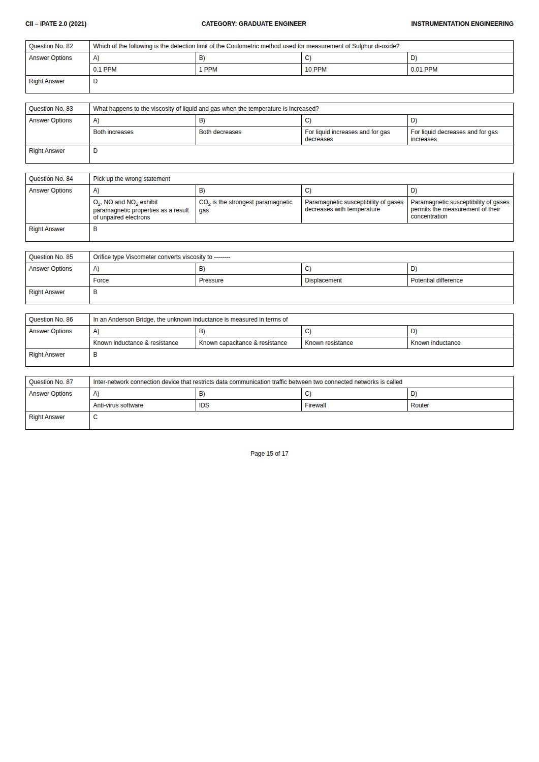CII – iPATE 2.0 (2021)
CATEGORY: GRADUATE ENGINEER
INSTRUMENTATION ENGINEERING
| Question No. 82 | Which of the following is the detection limit of the Coulometric method used for measurement of Sulphur di-oxide? |
| Answer Options | A) | B) | C) | D) |
| 0.1 PPM | 1 PPM | 10 PPM | 0.01 PPM |
| Right Answer | D |
| Question No. 83 | What happens to the viscosity of liquid and gas when the temperature is increased? |
| Answer Options | A) | B) | C) | D) |
| Both increases | Both decreases | For liquid increases and for gas decreases | For liquid decreases and for gas increases |
| Right Answer | D |
| Question No. 84 | Pick up the wrong statement |
| Answer Options | A) | B) | C) | D) |
| O 2 , NO and NO 2 exhibit paramagnetic properties as a result of unpaired electrons | CO 2 is the strongest paramagnetic gas | Paramagnetic susceptibility of gases decreases with temperature | Paramagnetic susceptibility of gases permits the measurement of their concentration |
| Right Answer | B |
| Question No. 85 | Orifice type Viscometer converts viscosity to -------- |
| Answer Options | A) | B) | C) | D) |
| Force | Pressure | Displacement | Potential difference |
| Right Answer | B |
| Question No. 86 | In an Anderson Bridge, the unknown inductance is measured in terms of |
| Answer Options | A) | B) | C) | D) |
| Known inductance & resistance | Known capacitance & resistance | Known resistance | Known inductance |
| Right Answer | B |
| Question No. 87 | Inter-network connection device that restricts data communication traffic between two connected networks is called |
| Answer Options | A) | B) | C) | D) |
| Anti-virus software | IDS | Firewall | Router |
| Right Answer | C |
Page 15 of 17